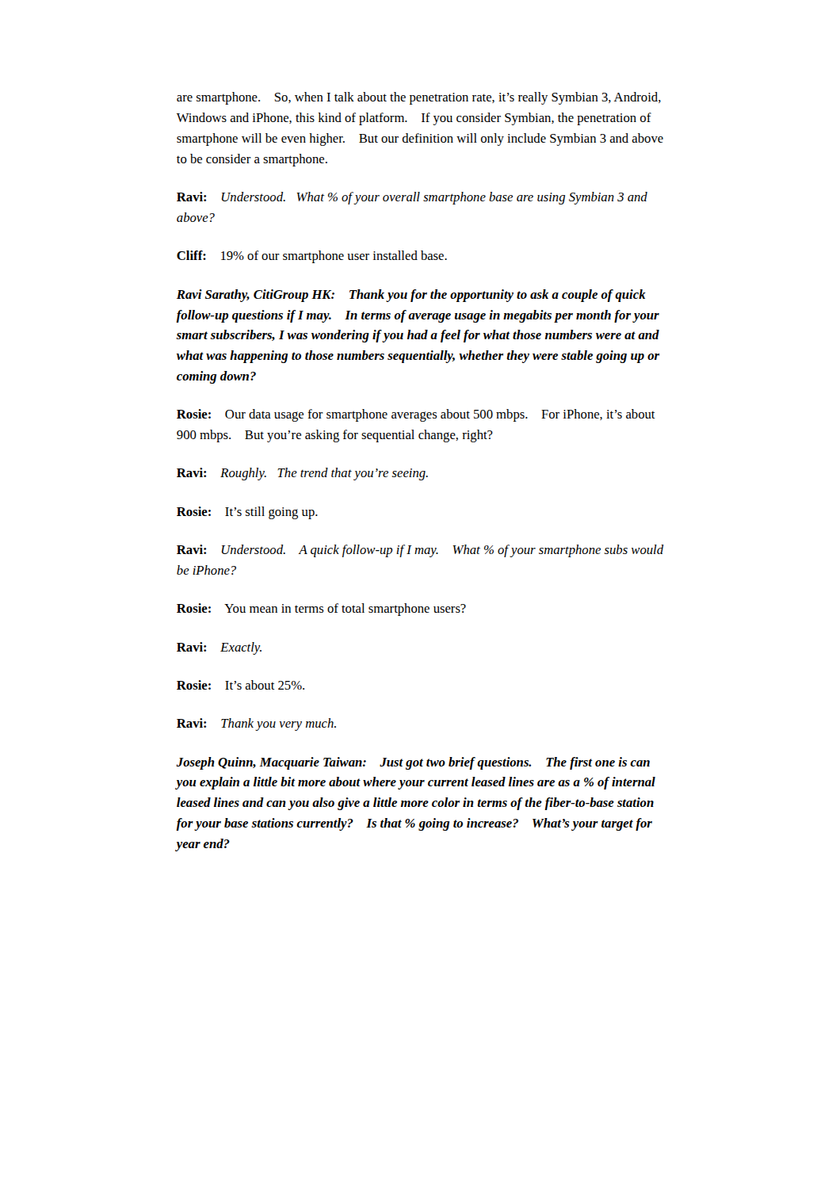are smartphone. So, when I talk about the penetration rate, it’s really Symbian 3, Android, Windows and iPhone, this kind of platform. If you consider Symbian, the penetration of smartphone will be even higher. But our definition will only include Symbian 3 and above to be consider a smartphone.
Ravi: Understood. What % of your overall smartphone base are using Symbian 3 and above?
Cliff: 19% of our smartphone user installed base.
Ravi Sarathy, CitiGroup HK: Thank you for the opportunity to ask a couple of quick follow-up questions if I may. In terms of average usage in megabits per month for your smart subscribers, I was wondering if you had a feel for what those numbers were at and what was happening to those numbers sequentially, whether they were stable going up or coming down?
Rosie: Our data usage for smartphone averages about 500 mbps. For iPhone, it’s about 900 mbps. But you’re asking for sequential change, right?
Ravi: Roughly. The trend that you’re seeing.
Rosie: It’s still going up.
Ravi: Understood. A quick follow-up if I may. What % of your smartphone subs would be iPhone?
Rosie: You mean in terms of total smartphone users?
Ravi: Exactly.
Rosie: It’s about 25%.
Ravi: Thank you very much.
Joseph Quinn, Macquarie Taiwan: Just got two brief questions. The first one is can you explain a little bit more about where your current leased lines are as a % of internal leased lines and can you also give a little more color in terms of the fiber-to-base station for your base stations currently? Is that % going to increase? What’s your target for year end?